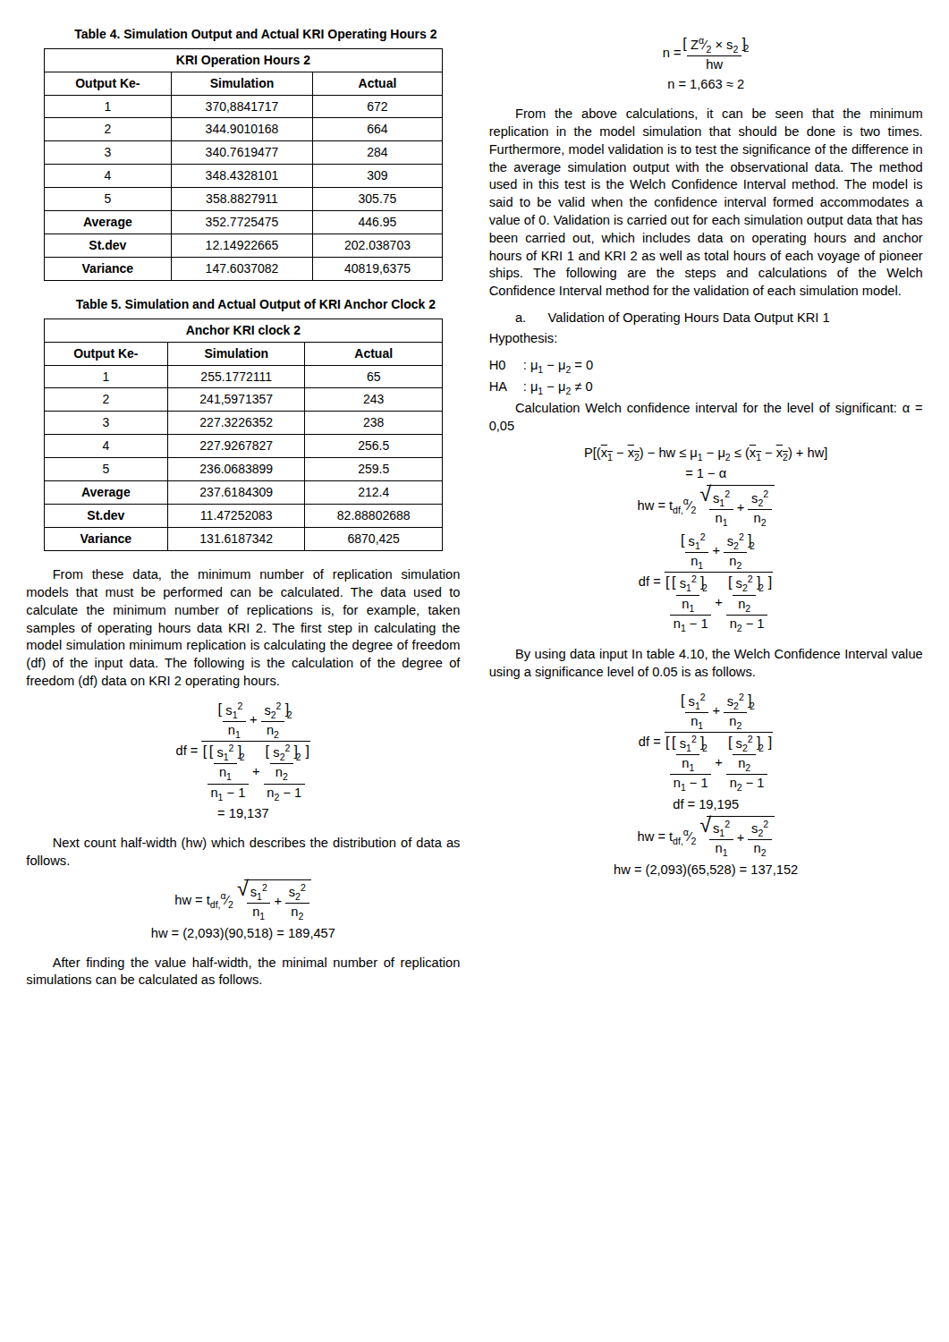Table 4. Simulation Output and Actual KRI Operating Hours 2
| KRI Operation Hours 2 |
| --- |
| Output Ke- | Simulation | Actual |
| 1 | 370,8841717 | 672 |
| 2 | 344.9010168 | 664 |
| 3 | 340.7619477 | 284 |
| 4 | 348.4328101 | 309 |
| 5 | 358.8827911 | 305.75 |
| Average | 352.7725475 | 446.95 |
| St.dev | 12.14922665 | 202.038703 |
| Variance | 147.6037082 | 40819,6375 |
Table 5. Simulation and Actual Output of KRI Anchor Clock 2
| Anchor KRI clock 2 |
| --- |
| Output Ke- | Simulation | Actual |
| 1 | 255.1772111 | 65 |
| 2 | 241,5971357 | 243 |
| 3 | 227.3226352 | 238 |
| 4 | 227.9267827 | 256.5 |
| 5 | 236.0683899 | 259.5 |
| Average | 237.6184309 | 212.4 |
| St.dev | 11.47252083 | 82.88802688 |
| Variance | 131.6187342 | 6870,425 |
From these data, the minimum number of replication simulation models that must be performed can be calculated. The data used to calculate the minimum number of replications is, for example, taken samples of operating hours data KRI 2. The first step in calculating the model simulation minimum replication is calculating the degree of freedom (df) of the input data. The following is the calculation of the degree of freedom (df) data on KRI 2 operating hours.
df = s12 n1 + s22 n2 2 s12 n12 n1 − 1 + s22 n22 n2 − 1 = 19,137
Next count half-width (hw) which describes the distribution of data as follows.
hw = tdf,α⁄2 s12 n1 + s22 n2 hw = (2,093)(90,518) = 189,457
After finding the value half-width, the minimal number of replication simulations can be calculated as follows.
n = Zα⁄2 × s2 hw 2 n = 1,663 ≈ 2
From the above calculations, it can be seen that the minimum replication in the model simulation that should be done is two times. Furthermore, model validation is to test the significance of the difference in the average simulation output with the observational data. The method used in this test is the Welch Confidence Interval method. The model is said to be valid when the confidence interval formed accommodates a value of 0. Validation is carried out for each simulation output data that has been carried out, which includes data on operating hours and anchor hours of KRI 1 and KRI 2 as well as total hours of each voyage of pioneer ships. The following are the steps and calculations of the Welch Confidence Interval method for the validation of each simulation model.
a. Validation of Operating Hours Data Output KRI 1
Hypothesis:
H0: μ1 − μ2 = 0
HA: μ1 − μ2 ≠ 0
Calculation Welch confidence interval for the level of significant: α = 0,05
P[(x1 − x2) − hw ≤ μ1 − μ2 ≤ (x1 − x2) + hw] = 1 − α hw = tdf,α⁄2 s12 n1 + s22 n2 df = s12 n1 + s22 n2 2 s12 n12 n1 − 1 + s22 n22 n2 − 1
By using data input In table 4.10, the Welch Confidence Interval value using a significance level of 0.05 is as follows.
df = s12 n1 + s22 n2 2 s12 n12 n1 − 1 + s22 n22 n2 − 1 df = 19,195 hw = tdf,α⁄2 s12 n1 + s22 n2 hw = (2,093)(65,528) = 137,152